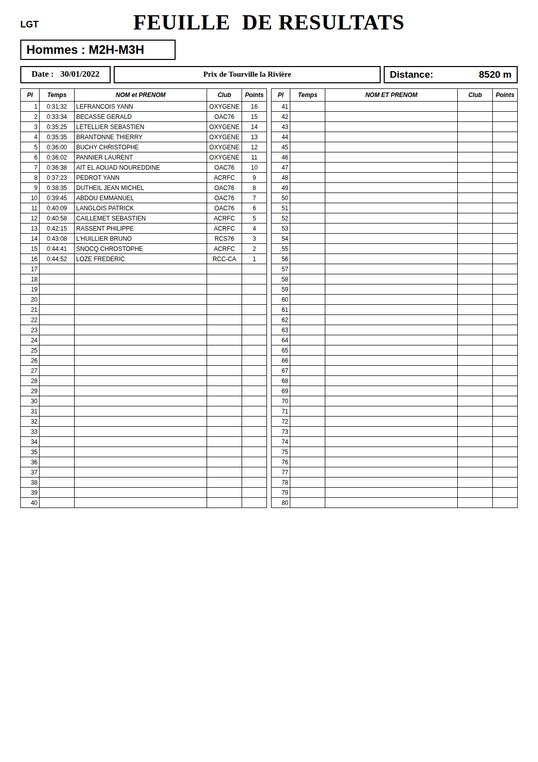LGT
FEUILLE DE RESULTATS
Hommes : M2H-M3H
Date : 30/01/2022
Prix de Tourville la Rivière
Distance: 8520 m
| Pl | Temps | NOM et PRENOM | Club | Points |
| --- | --- | --- | --- | --- |
| 1 | 0:31:32 | LEFRANCOIS YANN | OXYGENE | 16 |
| 2 | 0:33:34 | BECASSE GERALD | OAC76 | 15 |
| 3 | 0:35:25 | LETELLIER SEBASTIEN | OXYGENE | 14 |
| 4 | 0:35:35 | BRANTONNE THIERRY | OXYGENE | 13 |
| 5 | 0:36:00 | BUCHY CHRISTOPHE | OXYGENE | 12 |
| 6 | 0:36:02 | PANNIER LAURENT | OXYGENE | 11 |
| 7 | 0:36:38 | AIT EL AOUAD NOUREDDINE | OAC76 | 10 |
| 8 | 0:37:23 | PEDROT YANN | ACRFC | 9 |
| 9 | 0:38:35 | DUTHEIL JEAN MICHEL | OAC76 | 8 |
| 10 | 0:39:45 | ABDOU EMMANUEL | OAC76 | 7 |
| 11 | 0:40:09 | LANGLOIS PATRICK | OAC76 | 6 |
| 12 | 0:40:58 | CAILLEMET SEBASTIEN | ACRFC | 5 |
| 13 | 0:42:15 | RASSENT PHILIPPE | ACRFC | 4 |
| 14 | 0:43:08 | L'HUILLIER BRUNO | RCS76 | 3 |
| 15 | 0:44:41 | SNOCQ CHROSTOPHE | ACRFC | 2 |
| 16 | 0:44:52 | LOZE FREDERIC | RCC-CA | 1 |
| 17 | | | | |
| 18 | | | | |
| 19 | | | | |
| 20 | | | | |
| 21 | | | | |
| 22 | | | | |
| 23 | | | | |
| 24 | | | | |
| 25 | | | | |
| 26 | | | | |
| 27 | | | | |
| 28 | | | | |
| 29 | | | | |
| 30 | | | | |
| 31 | | | | |
| 32 | | | | |
| 33 | | | | |
| 34 | | | | |
| 35 | | | | |
| 36 | | | | |
| 37 | | | | |
| 38 | | | | |
| 39 | | | | |
| 40 | | | | |
| Pl | Temps | NOM ET PRENOM | Club | Points |
| --- | --- | --- | --- | --- |
| 41 | | | | |
| 42 | | | | |
| 43 | | | | |
| 44 | | | | |
| 45 | | | | |
| 46 | | | | |
| 47 | | | | |
| 48 | | | | |
| 49 | | | | |
| 50 | | | | |
| 51 | | | | |
| 52 | | | | |
| 53 | | | | |
| 54 | | | | |
| 55 | | | | |
| 56 | | | | |
| 57 | | | | |
| 58 | | | | |
| 59 | | | | |
| 60 | | | | |
| 61 | | | | |
| 62 | | | | |
| 63 | | | | |
| 64 | | | | |
| 65 | | | | |
| 66 | | | | |
| 67 | | | | |
| 68 | | | | |
| 69 | | | | |
| 70 | | | | |
| 71 | | | | |
| 72 | | | | |
| 73 | | | | |
| 74 | | | | |
| 75 | | | | |
| 76 | | | | |
| 77 | | | | |
| 78 | | | | |
| 79 | | | | |
| 80 | | | | |